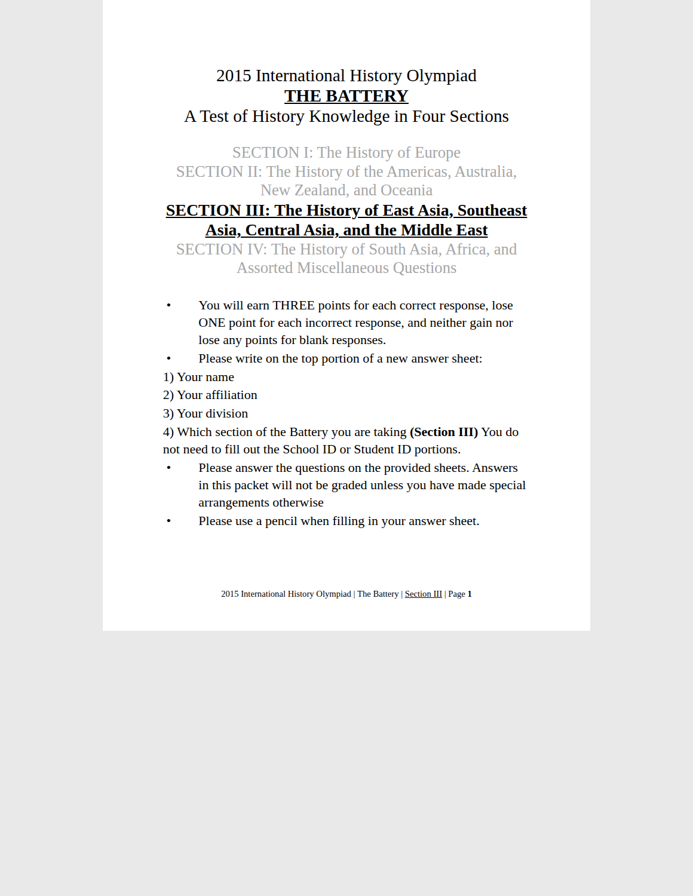2015 International History Olympiad
THE BATTERY
A Test of History Knowledge in Four Sections
SECTION I: The History of Europe
SECTION II: The History of the Americas, Australia, New Zealand, and Oceania
SECTION III: The History of East Asia, Southeast Asia, Central Asia, and the Middle East
SECTION IV: The History of South Asia, Africa, and Assorted Miscellaneous Questions
You will earn THREE points for each correct response, lose ONE point for each incorrect response, and neither gain nor lose any points for blank responses.
Please write on the top portion of a new answer sheet:
1) Your name
2) Your affiliation
3) Your division
4) Which section of the Battery you are taking (Section III) You do not need to fill out the School ID or Student ID portions.
Please answer the questions on the provided sheets. Answers in this packet will not be graded unless you have made special arrangements otherwise
Please use a pencil when filling in your answer sheet.
2015 International History Olympiad | The Battery | Section III | Page 1